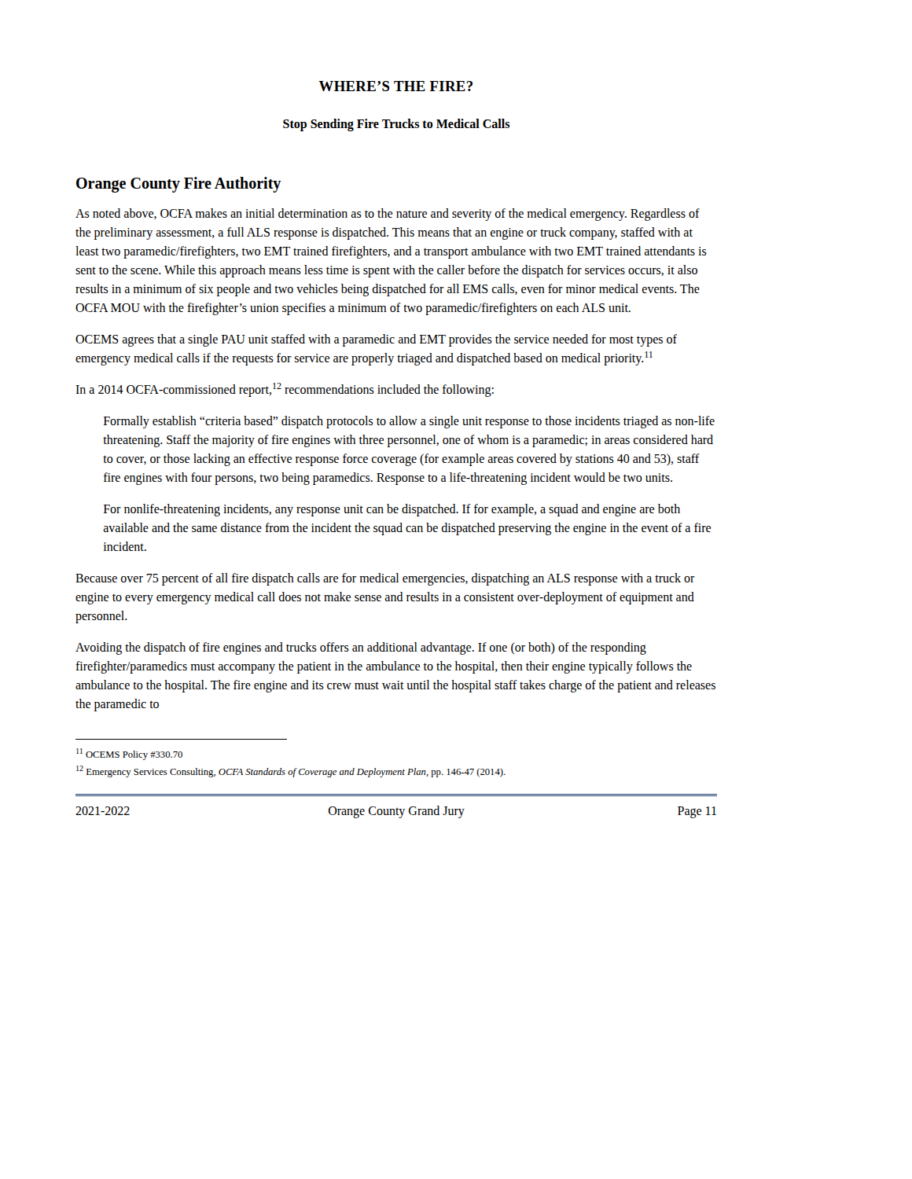WHERE’S THE FIRE?
Stop Sending Fire Trucks to Medical Calls
Orange County Fire Authority
As noted above, OCFA makes an initial determination as to the nature and severity of the medical emergency. Regardless of the preliminary assessment, a full ALS response is dispatched. This means that an engine or truck company, staffed with at least two paramedic/firefighters, two EMT trained firefighters, and a transport ambulance with two EMT trained attendants is sent to the scene. While this approach means less time is spent with the caller before the dispatch for services occurs, it also results in a minimum of six people and two vehicles being dispatched for all EMS calls, even for minor medical events. The OCFA MOU with the firefighter’s union specifies a minimum of two paramedic/firefighters on each ALS unit.
OCEMS agrees that a single PAU unit staffed with a paramedic and EMT provides the service needed for most types of emergency medical calls if the requests for service are properly triaged and dispatched based on medical priority.11
In a 2014 OCFA-commissioned report,12 recommendations included the following:
Formally establish “criteria based” dispatch protocols to allow a single unit response to those incidents triaged as non-life threatening. Staff the majority of fire engines with three personnel, one of whom is a paramedic; in areas considered hard to cover, or those lacking an effective response force coverage (for example areas covered by stations 40 and 53), staff fire engines with four persons, two being paramedics. Response to a life-threatening incident would be two units.
For nonlife-threatening incidents, any response unit can be dispatched. If for example, a squad and engine are both available and the same distance from the incident the squad can be dispatched preserving the engine in the event of a fire incident.
Because over 75 percent of all fire dispatch calls are for medical emergencies, dispatching an ALS response with a truck or engine to every emergency medical call does not make sense and results in a consistent over-deployment of equipment and personnel.
Avoiding the dispatch of fire engines and trucks offers an additional advantage. If one (or both) of the responding firefighter/paramedics must accompany the patient in the ambulance to the hospital, then their engine typically follows the ambulance to the hospital. The fire engine and its crew must wait until the hospital staff takes charge of the patient and releases the paramedic to
11 OCEMS Policy #330.70
12 Emergency Services Consulting, OCFA Standards of Coverage and Deployment Plan, pp. 146-47 (2014).
2021-2022
Orange County Grand Jury
Page 11